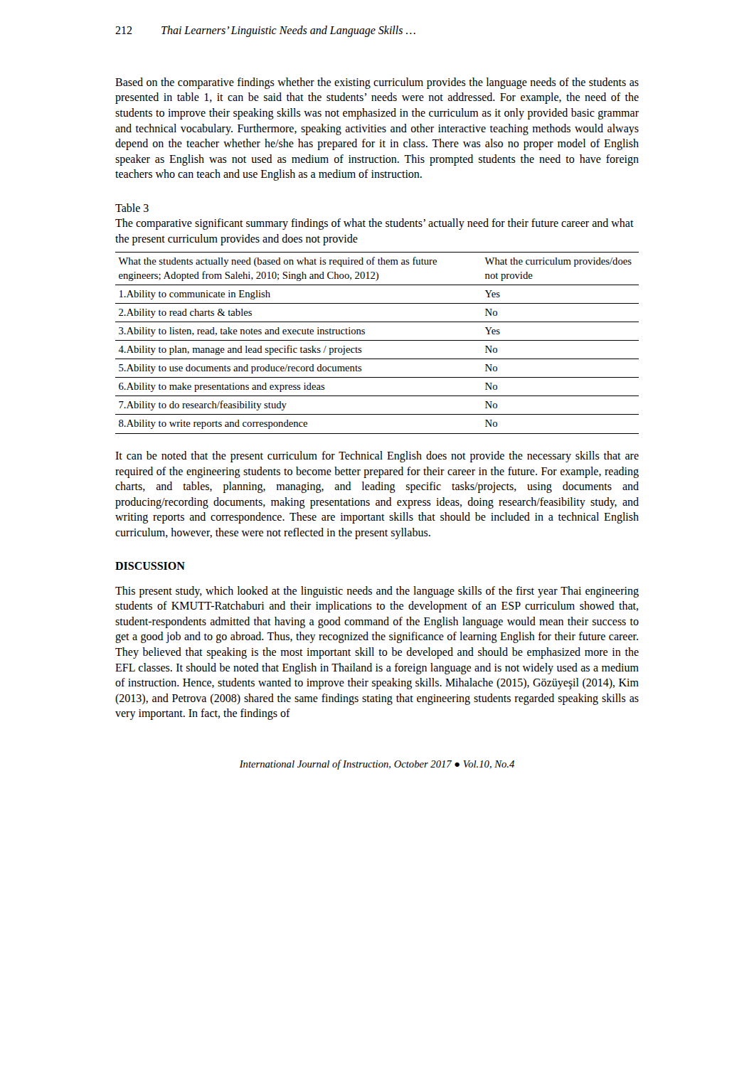212 Thai Learners’ Linguistic Needs and Language Skills …
Based on the comparative findings whether the existing curriculum provides the language needs of the students as presented in table 1, it can be said that the students’ needs were not addressed. For example, the need of the students to improve their speaking skills was not emphasized in the curriculum as it only provided basic grammar and technical vocabulary. Furthermore, speaking activities and other interactive teaching methods would always depend on the teacher whether he/she has prepared for it in class. There was also no proper model of English speaker as English was not used as medium of instruction. This prompted students the need to have foreign teachers who can teach and use English as a medium of instruction.
Table 3
The comparative significant summary findings of what the students’ actually need for their future career and what the present curriculum provides and does not provide
| What the students actually need (based on what is required of them as future engineers; Adopted from Salehi, 2010; Singh and Choo, 2012) | What the curriculum provides/does not provide |
| --- | --- |
| 1.Ability to communicate in English | Yes |
| 2.Ability to read charts & tables | No |
| 3.Ability to listen, read, take notes and execute instructions | Yes |
| 4.Ability to plan, manage and lead specific tasks / projects | No |
| 5.Ability to use documents and produce/record documents | No |
| 6.Ability to make presentations and express ideas | No |
| 7.Ability to do research/feasibility study | No |
| 8.Ability to write reports and correspondence | No |
It can be noted that the present curriculum for Technical English does not provide the necessary skills that are required of the engineering students to become better prepared for their career in the future. For example, reading charts, and tables, planning, managing, and leading specific tasks/projects, using documents and producing/recording documents, making presentations and express ideas, doing research/feasibility study, and writing reports and correspondence. These are important skills that should be included in a technical English curriculum, however, these were not reflected in the present syllabus.
Discussion
This present study, which looked at the linguistic needs and the language skills of the first year Thai engineering students of KMUTT-Ratchaburi and their implications to the development of an ESP curriculum showed that, student-respondents admitted that having a good command of the English language would mean their success to get a good job and to go abroad. Thus, they recognized the significance of learning English for their future career. They believed that speaking is the most important skill to be developed and should be emphasized more in the EFL classes. It should be noted that English in Thailand is a foreign language and is not widely used as a medium of instruction. Hence, students wanted to improve their speaking skills. Mihalache (2015), Gözüyeşil (2014), Kim (2013), and Petrova (2008) shared the same findings stating that engineering students regarded speaking skills as very important. In fact, the findings of
International Journal of Instruction, October 2017 ● Vol.10, No.4